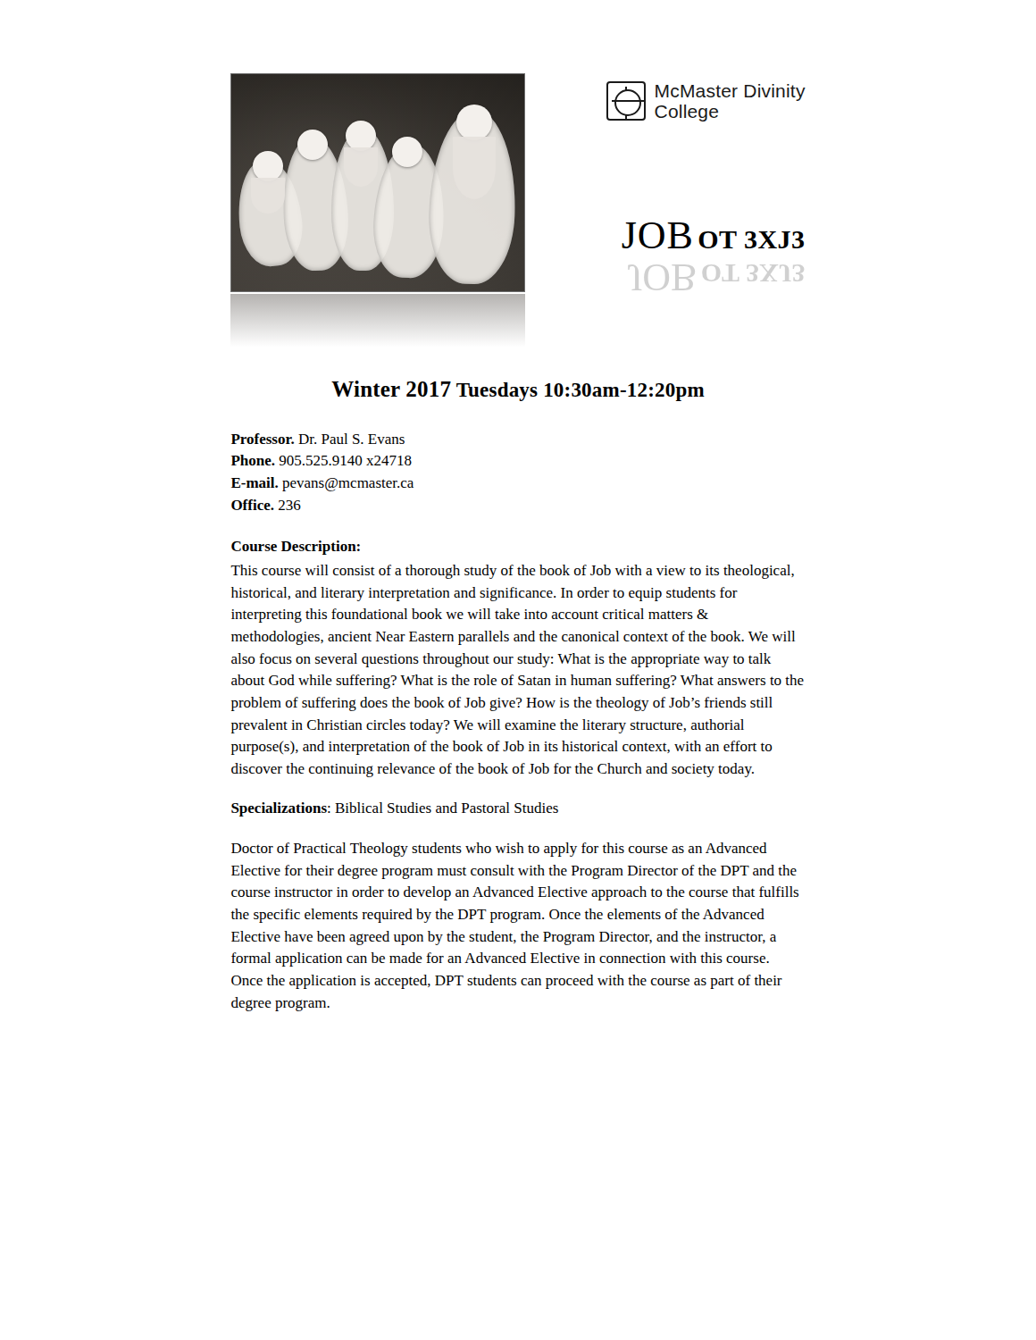McMaster Divinity
College
JOB OT 3XJ3
JOB OT 3XJ3
Winter 2017 Tuesdays 10:30am-12:20pm
Professor. Dr. Paul S. Evans
Phone. 905.525.9140 x24718
E-mail. pevans@mcmaster.ca
Office. 236
Course Description:
This course will consist of a thorough study of the book of Job with a view to its theological, historical, and literary interpretation and significance. In order to equip students for interpreting this foundational book we will take into account critical matters & methodologies, ancient Near Eastern parallels and the canonical context of the book. We will also focus on several questions throughout our study: What is the appropriate way to talk about God while suffering? What is the role of Satan in human suffering? What answers to the problem of suffering does the book of Job give? How is the theology of Job’s friends still prevalent in Christian circles today? We will examine the literary structure, authorial purpose(s), and interpretation of the book of Job in its historical context, with an effort to discover the continuing relevance of the book of Job for the Church and society today.
Specializations: Biblical Studies and Pastoral Studies
Doctor of Practical Theology students who wish to apply for this course as an Advanced Elective for their degree program must consult with the Program Director of the DPT and the course instructor in order to develop an Advanced Elective approach to the course that fulfills the specific elements required by the DPT program. Once the elements of the Advanced Elective have been agreed upon by the student, the Program Director, and the instructor, a formal application can be made for an Advanced Elective in connection with this course. Once the application is accepted, DPT students can proceed with the course as part of their degree program.